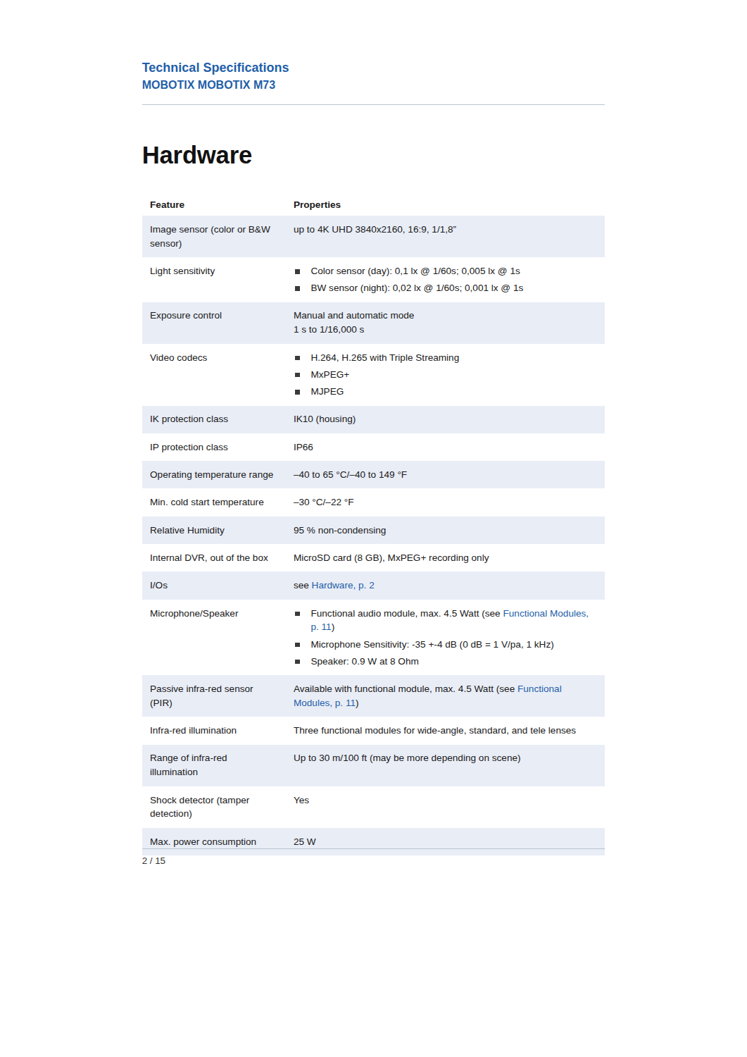Technical Specifications
MOBOTIX MOBOTIX M73
Hardware
| Feature | Properties |
| --- | --- |
| Image sensor (color or B&W sensor) | up to 4K UHD 3840x2160, 16:9, 1/1,8” |
| Light sensitivity | Color sensor (day): 0,1 lx @ 1/60s; 0,005 lx @ 1s BW sensor (night): 0,02 lx @ 1/60s; 0,001 lx @ 1s |
| Exposure control | Manual and automatic mode 1 s to 1/16,000 s |
| Video codecs | H.264, H.265 with Triple Streaming MxPEG+ MJPEG |
| IK protection class | IK10 (housing) |
| IP protection class | IP66 |
| Operating temperature range | –40 to 65 °C/–40 to 149 °F |
| Min. cold start temperature | –30 °C/–22 °F |
| Relative Humidity | 95 % non-condensing |
| Internal DVR, out of the box | MicroSD card (8 GB), MxPEG+ recording only |
| I/Os | see Hardware, p. 2 |
| Microphone/Speaker | Functional audio module, max. 4.5 Watt (see Functional Modules, p. 11 ) Microphone Sensitivity: -35 +-4 dB (0 dB = 1 V/pa, 1 kHz) Speaker: 0.9 W at 8 Ohm |
| Passive infra-red sensor (PIR) | Available with functional module, max. 4.5 Watt (see Functional Modules, p. 11 ) |
| Infra-red illumination | Three functional modules for wide-angle, standard, and tele lenses |
| Range of infra-red illumination | Up to 30 m/100 ft (may be more depending on scene) |
| Shock detector (tamper detection) | Yes |
| Max. power consumption | 25 W |
2 / 15